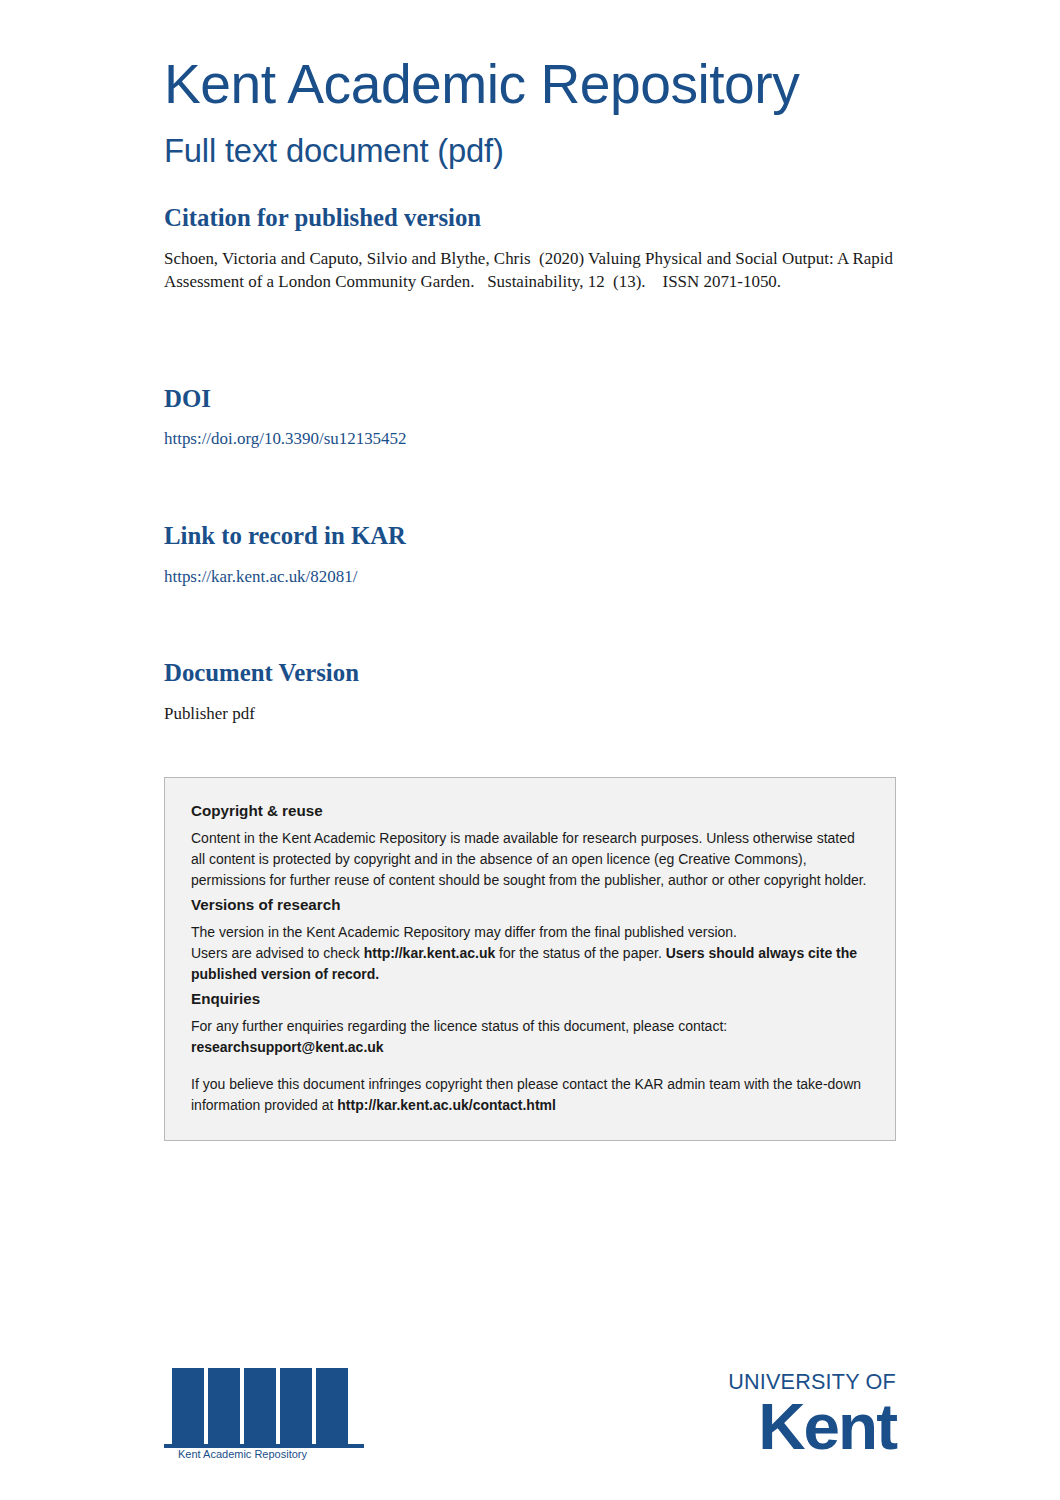Kent Academic Repository
Full text document (pdf)
Citation for published version
Schoen, Victoria and Caputo, Silvio and Blythe, Chris (2020) Valuing Physical and Social Output: A Rapid Assessment of a London Community Garden. Sustainability, 12 (13). ISSN 2071-1050.
DOI
https://doi.org/10.3390/su12135452
Link to record in KAR
https://kar.kent.ac.uk/82081/
Document Version
Publisher pdf
Copyright & reuse
Content in the Kent Academic Repository is made available for research purposes. Unless otherwise stated all content is protected by copyright and in the absence of an open licence (eg Creative Commons), permissions for further reuse of content should be sought from the publisher, author or other copyright holder.
Versions of research
The version in the Kent Academic Repository may differ from the final published version.
Users are advised to check http://kar.kent.ac.uk for the status of the paper. Users should always cite the published version of record.
Enquiries
For any further enquiries regarding the licence status of this document, please contact:
researchsupport@kent.ac.uk
If you believe this document infringes copyright then please contact the KAR admin team with the take-down information provided at http://kar.kent.ac.uk/contact.html
Kent Academic Repository
UNIVERSITY OF Kent